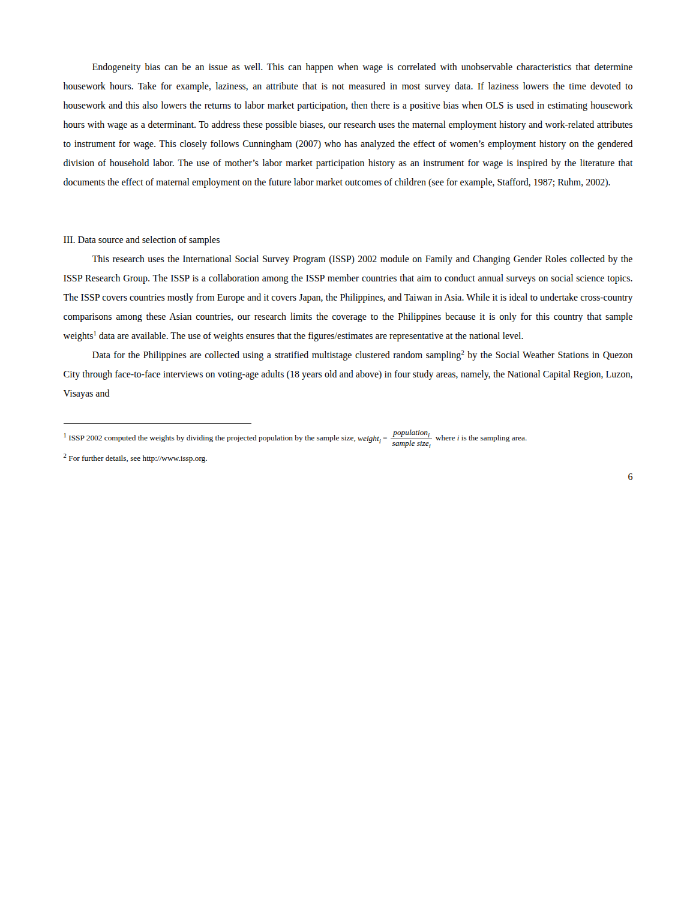Endogeneity bias can be an issue as well. This can happen when wage is correlated with unobservable characteristics that determine housework hours. Take for example, laziness, an attribute that is not measured in most survey data. If laziness lowers the time devoted to housework and this also lowers the returns to labor market participation, then there is a positive bias when OLS is used in estimating housework hours with wage as a determinant. To address these possible biases, our research uses the maternal employment history and work-related attributes to instrument for wage. This closely follows Cunningham (2007) who has analyzed the effect of women’s employment history on the gendered division of household labor. The use of mother’s labor market participation history as an instrument for wage is inspired by the literature that documents the effect of maternal employment on the future labor market outcomes of children (see for example, Stafford, 1987; Ruhm, 2002).
III. Data source and selection of samples
This research uses the International Social Survey Program (ISSP) 2002 module on Family and Changing Gender Roles collected by the ISSP Research Group. The ISSP is a collaboration among the ISSP member countries that aim to conduct annual surveys on social science topics. The ISSP covers countries mostly from Europe and it covers Japan, the Philippines, and Taiwan in Asia. While it is ideal to undertake cross-country comparisons among these Asian countries, our research limits the coverage to the Philippines because it is only for this country that sample weights1 data are available. The use of weights ensures that the figures/estimates are representative at the national level.
Data for the Philippines are collected using a stratified multistage clustered random sampling2 by the Social Weather Stations in Quezon City through face-to-face interviews on voting-age adults (18 years old and above) in four study areas, namely, the National Capital Region, Luzon, Visayas and
1 ISSP 2002 computed the weights by dividing the projected population by the sample size, weighti = populationi sample sizei where i is the sampling area.
2 For further details, see http://www.issp.org.
6